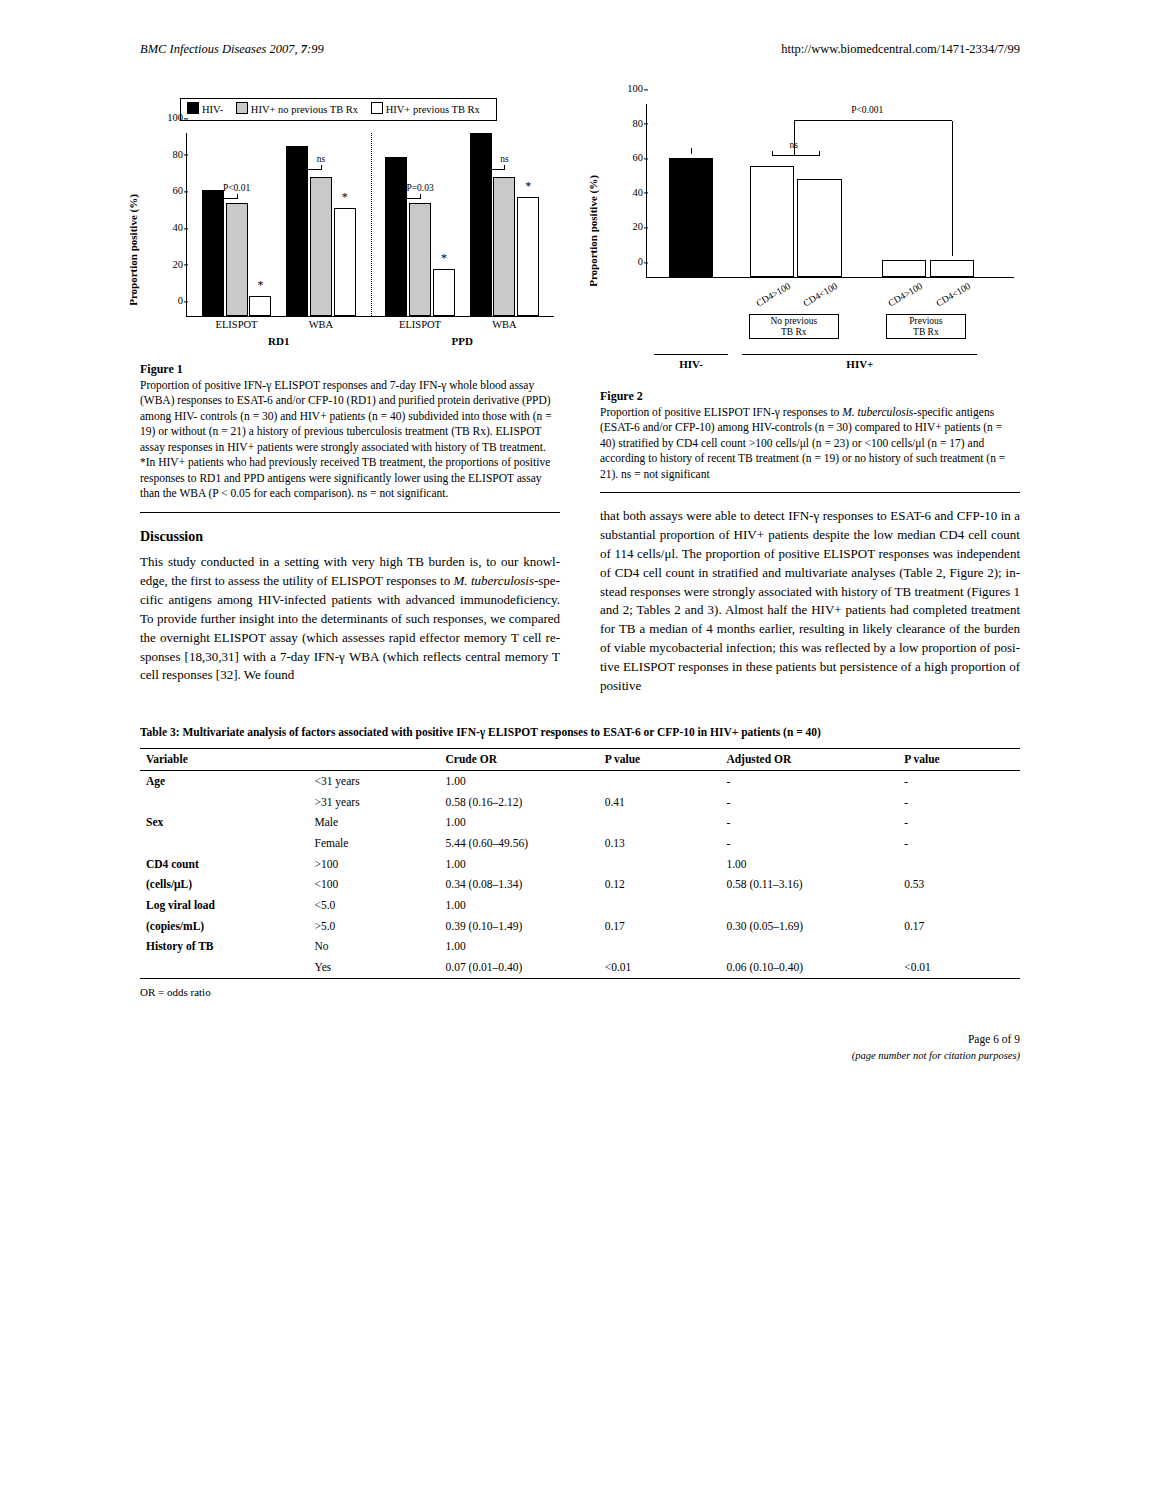BMC Infectious Diseases 2007, 7:99
http://www.biomedcentral.com/1471-2334/7/99
HIV- HIV+ no previous TB Rx HIV+ previous TB Rx
Proportion positive (%)
0
20
40
60
80
100
P<0.01
*
ELISPOT
ns
*
WBA
RD1
P=0.03
*
ELISPOT
ns
*
WBA
PPD
Figure 1
Proportion of positive IFN-γ ELISPOT responses and 7-day IFN-γ whole blood assay (WBA) responses to ESAT-6 and/or CFP-10 (RD1) and purified protein derivative (PPD) among HIV- controls (n = 30) and HIV+ patients (n = 40) subdivided into those with (n = 19) or without (n = 21) a history of previous tuberculosis treatment (TB Rx). ELISPOT assay responses in HIV+ patients were strongly associated with history of TB treatment. *In HIV+ patients who had previously received TB treatment, the proportions of positive responses to RD1 and PPD antigens were significantly lower using the ELISPOT assay than the WBA (P < 0.05 for each comparison). ns = not significant.
Discussion
This study conducted in a setting with very high TB burden is, to our knowledge, the first to assess the utility of ELISPOT responses to M. tuberculosis-specific antigens among HIV-infected patients with advanced immunodeficiency. To provide further insight into the determinants of such responses, we compared the overnight ELISPOT assay (which assesses rapid effector memory T cell responses [18,30,31] with a 7-day IFN-γ WBA (which reflects central memory T cell responses [32]. We found
Proportion positive (%)
0
20
40
60
80
100
ns
P<0.001
CD4>100
CD4<100
CD4>100
CD4<100
No previous
TB Rx
Previous
TB Rx
HIV-
HIV+
Figure 2
Proportion of positive ELISPOT IFN-γ responses to M. tuberculosis-specific antigens (ESAT-6 and/or CFP-10) among HIV-controls (n = 30) compared to HIV+ patients (n = 40) stratified by CD4 cell count >100 cells/μl (n = 23) or <100 cells/μl (n = 17) and according to history of recent TB treatment (n = 19) or no history of such treatment (n = 21). ns = not significant
that both assays were able to detect IFN-γ responses to ESAT-6 and CFP-10 in a substantial proportion of HIV+ patients despite the low median CD4 cell count of 114 cells/μl. The proportion of positive ELISPOT responses was independent of CD4 cell count in stratified and multivariate analyses (Table 2, Figure 2); instead responses were strongly associated with history of TB treatment (Figures 1 and 2; Tables 2 and 3). Almost half the HIV+ patients had completed treatment for TB a median of 4 months earlier, resulting in likely clearance of the burden of viable mycobacterial infection; this was reflected by a low proportion of positive ELISPOT responses in these patients but persistence of a high proportion of positive
Table 3: Multivariate analysis of factors associated with positive IFN-γ ELISPOT responses to ESAT-6 or CFP-10 in HIV+ patients (n = 40)
| Variable | | Crude OR | P value | Adjusted OR | P value |
| --- | --- | --- | --- | --- | --- |
| Age | <31 years | 1.00 | | - | - |
| | >31 years | 0.58 (0.16–2.12) | 0.41 | - | - |
| Sex | Male | 1.00 | | - | - |
| | Female | 5.44 (0.60–49.56) | 0.13 | - | - |
| CD4 count | >100 | 1.00 | | 1.00 | |
| (cells/μL) | <100 | 0.34 (0.08–1.34) | 0.12 | 0.58 (0.11–3.16) | 0.53 |
| Log viral load | <5.0 | 1.00 | | | |
| (copies/mL) | >5.0 | 0.39 (0.10–1.49) | 0.17 | 0.30 (0.05–1.69) | 0.17 |
| History of TB | No | 1.00 | | | |
| | Yes | 0.07 (0.01–0.40) | <0.01 | 0.06 (0.10–0.40) | <0.01 |
OR = odds ratio
Page 6 of 9
(page number not for citation purposes)